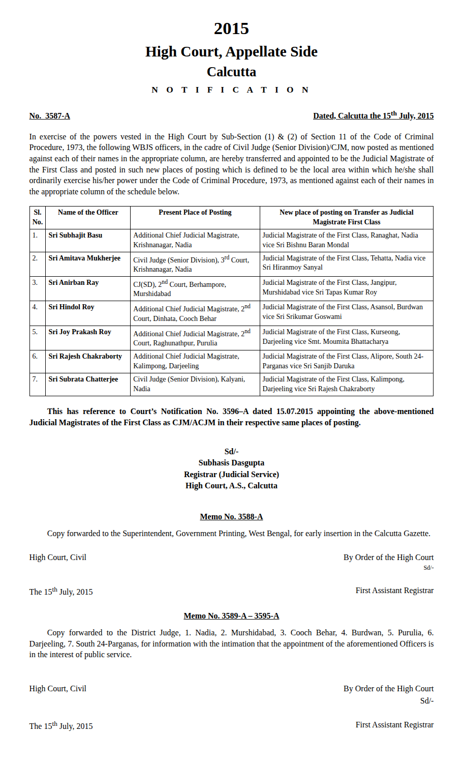2015
High Court, Appellate Side
Calcutta
N O T I F I C A T I O N
No. 3587-A Dated, Calcutta the 15th July, 2015
In exercise of the powers vested in the High Court by Sub-Section (1) & (2) of Section 11 of the Code of Criminal Procedure, 1973, the following WBJS officers, in the cadre of Civil Judge (Senior Division)/CJM, now posted as mentioned against each of their names in the appropriate column, are hereby transferred and appointed to be the Judicial Magistrate of the First Class and posted in such new places of posting which is defined to be the local area within which he/she shall ordinarily exercise his/her power under the Code of Criminal Procedure, 1973, as mentioned against each of their names in the appropriate column of the schedule below.
| Sl. No. | Name of the Officer | Present Place of Posting | New place of posting on Transfer as Judicial Magistrate First Class |
| --- | --- | --- | --- |
| 1. | Sri Subhajit Basu | Additional Chief Judicial Magistrate, Krishnanagar, Nadia | Judicial Magistrate of the First Class, Ranaghat, Nadia vice Sri Bishnu Baran Mondal |
| 2. | Sri Amitava Mukherjee | Civil Judge (Senior Division), 3 rd Court, Krishnanagar, Nadia | Judicial Magistrate of the First Class, Tehatta, Nadia vice Sri Hiranmoy Sanyal |
| 3. | Sri Anirban Ray | CJ(SD), 2 nd Court, Berhampore, Murshidabad | Judicial Magistrate of the First Class, Jangipur, Murshidabad vice Sri Tapas Kumar Roy |
| 4. | Sri Hindol Roy | Additional Chief Judicial Magistrate, 2 nd Court, Dinhata, Cooch Behar | Judicial Magistrate of the First Class, Asansol, Burdwan vice Sri Srikumar Goswami |
| 5. | Sri Joy Prakash Roy | Additional Chief Judicial Magistrate, 2 nd Court, Raghunathpur, Purulia | Judicial Magistrate of the First Class, Kurseong, Darjeeling vice Smt. Moumita Bhattacharya |
| 6. | Sri Rajesh Chakraborty | Additional Chief Judicial Magistrate, Kalimpong, Darjeeling | Judicial Magistrate of the First Class, Alipore, South 24-Parganas vice Sri Sanjib Daruka |
| 7. | Sri Subrata Chatterjee | Civil Judge (Senior Division), Kalyani, Nadia | Judicial Magistrate of the First Class, Kalimpong, Darjeeling vice Sri Rajesh Chakraborty |
This has reference to Court’s Notification No. 3596–A dated 15.07.2015 appointing the above-mentioned Judicial Magistrates of the First Class as CJM/ACJM in their respective same places of posting.
Sd/- Subhasis Dasgupta
Registrar (Judicial Service)
High Court, A.S., Calcutta
Memo No. 3588-A
Copy forwarded to the Superintendent, Government Printing, West Bengal, for early insertion in the Calcutta Gazette.
High Court, Civil
By Order of the High Court Sd/-
The 15th July, 2015
First Assistant Registrar
Memo No. 3589-A – 3595-A
Copy forwarded to the District Judge, 1. Nadia, 2. Murshidabad, 3. Cooch Behar, 4. Burdwan, 5. Purulia, 6. Darjeeling, 7. South 24-Parganas, for information with the intimation that the appointment of the aforementioned Officers is in the interest of public service.
High Court, Civil
By Order of the High Court Sd/-
The 15th July, 2015
First Assistant Registrar